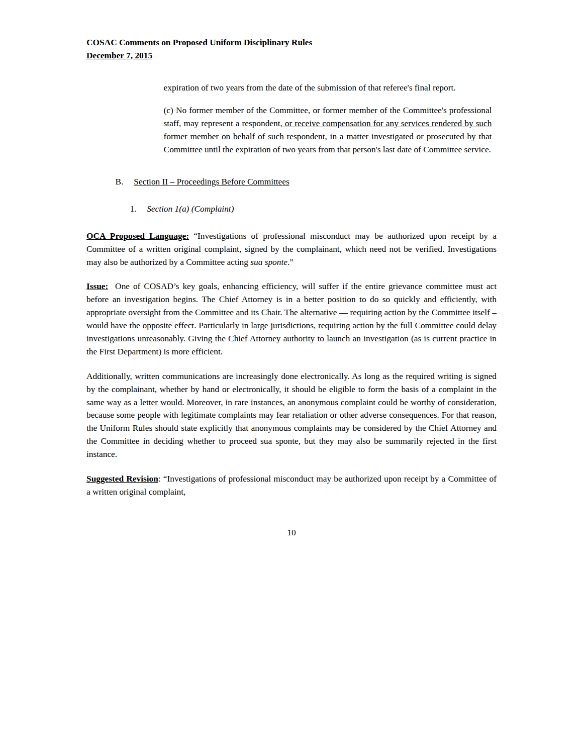COSAC Comments on Proposed Uniform Disciplinary Rules
December 7, 2015
expiration of two years from the date of the submission of that referee's final report.
(c) No former member of the Committee, or former member of the Committee's professional staff, may represent a respondent, or receive compensation for any services rendered by such former member on behalf of such respondent, in a matter investigated or prosecuted by that Committee until the expiration of two years from that person's last date of Committee service.
B. Section II – Proceedings Before Committees
1. Section 1(a) (Complaint)
OCA Proposed Language: “Investigations of professional misconduct may be authorized upon receipt by a Committee of a written original complaint, signed by the complainant, which need not be verified. Investigations may also be authorized by a Committee acting sua sponte.”
Issue: One of COSAD’s key goals, enhancing efficiency, will suffer if the entire grievance committee must act before an investigation begins. The Chief Attorney is in a better position to do so quickly and efficiently, with appropriate oversight from the Committee and its Chair. The alternative — requiring action by the Committee itself – would have the opposite effect. Particularly in large jurisdictions, requiring action by the full Committee could delay investigations unreasonably. Giving the Chief Attorney authority to launch an investigation (as is current practice in the First Department) is more efficient.
Additionally, written communications are increasingly done electronically. As long as the required writing is signed by the complainant, whether by hand or electronically, it should be eligible to form the basis of a complaint in the same way as a letter would. Moreover, in rare instances, an anonymous complaint could be worthy of consideration, because some people with legitimate complaints may fear retaliation or other adverse consequences. For that reason, the Uniform Rules should state explicitly that anonymous complaints may be considered by the Chief Attorney and the Committee in deciding whether to proceed sua sponte, but they may also be summarily rejected in the first instance.
Suggested Revision: “Investigations of professional misconduct may be authorized upon receipt by a Committee of a written original complaint,
10